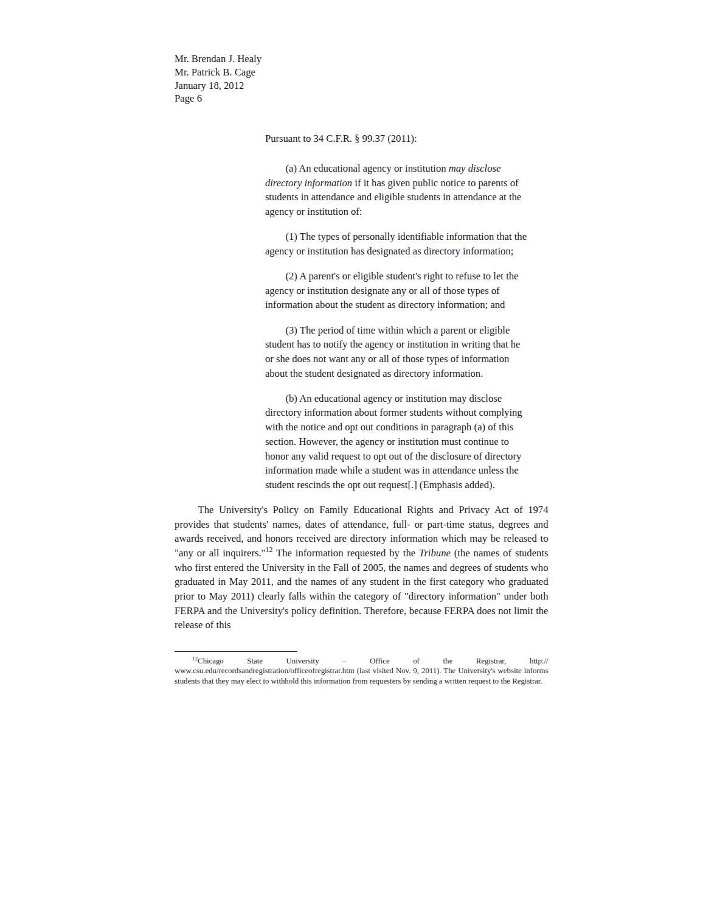Mr. Brendan J. Healy
Mr. Patrick B. Cage
January 18, 2012
Page 6
Pursuant to 34 C.F.R. § 99.37 (2011):
(a) An educational agency or institution may disclose directory information if it has given public notice to parents of students in attendance and eligible students in attendance at the agency or institution of:
(1) The types of personally identifiable information that the agency or institution has designated as directory information;
(2) A parent's or eligible student's right to refuse to let the agency or institution designate any or all of those types of information about the student as directory information; and
(3) The period of time within which a parent or eligible student has to notify the agency or institution in writing that he or she does not want any or all of those types of information about the student designated as directory information.
(b) An educational agency or institution may disclose directory information about former students without complying with the notice and opt out conditions in paragraph (a) of this section. However, the agency or institution must continue to honor any valid request to opt out of the disclosure of directory information made while a student was in attendance unless the student rescinds the opt out request[.] (Emphasis added).
The University's Policy on Family Educational Rights and Privacy Act of 1974 provides that students' names, dates of attendance, full- or part-time status, degrees and awards received, and honors received are directory information which may be released to "any or all inquirers."12 The information requested by the Tribune (the names of students who first entered the University in the Fall of 2005, the names and degrees of students who graduated in May 2011, and the names of any student in the first category who graduated prior to May 2011) clearly falls within the category of "directory information" under both FERPA and the University's policy definition. Therefore, because FERPA does not limit the release of this
12Chicago State University – Office of the Registrar, http:// www.csu.edu/recordsandregistration/officeofregistrar.htm (last visited Nov. 9, 2011). The University's website informs students that they may elect to withhold this information from requesters by sending a written request to the Registrar.